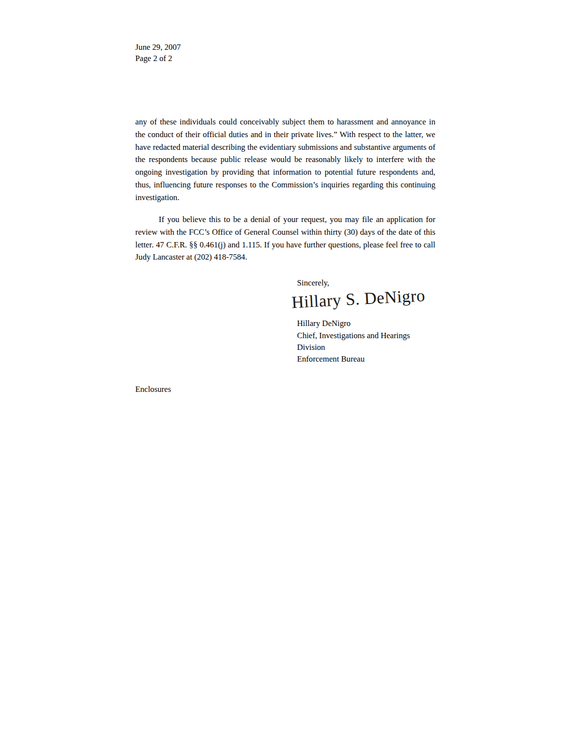June 29, 2007
Page 2 of 2
any of these individuals could conceivably subject them to harassment and annoyance in the conduct of their official duties and in their private lives.” With respect to the latter, we have redacted material describing the evidentiary submissions and substantive arguments of the respondents because public release would be reasonably likely to interfere with the ongoing investigation by providing that information to potential future respondents and, thus, influencing future responses to the Commission’s inquiries regarding this continuing investigation.
If you believe this to be a denial of your request, you may file an application for review with the FCC’s Office of General Counsel within thirty (30) days of the date of this letter. 47 C.F.R. §§ 0.461(j) and 1.115. If you have further questions, please feel free to call Judy Lancaster at (202) 418-7584.
Sincerely,
Hillary S. DeNigro
Hillary DeNigro
Chief, Investigations and Hearings Division
Enforcement Bureau
Enclosures